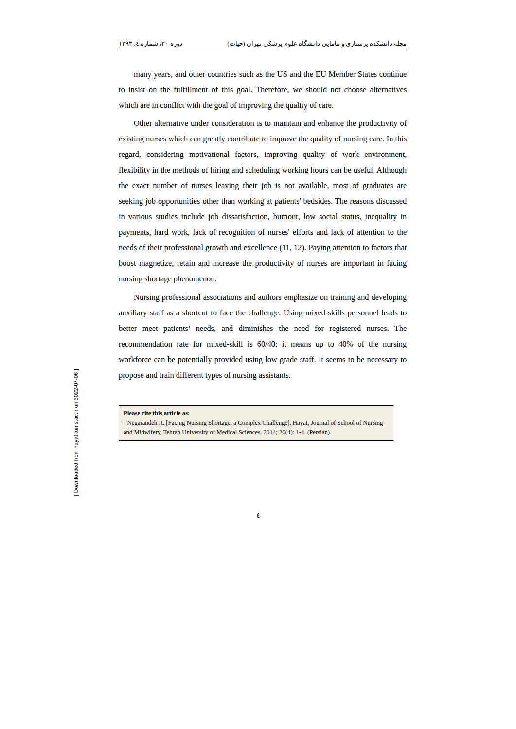مجله دانشکده پرستاری و مامایی دانشگاه علوم پزشکی تهران (حیات)
دوره ۲۰، شماره ٤، ۱۳۹۳
many years, and other countries such as the US and the EU Member States continue to insist on the fulfillment of this goal. Therefore, we should not choose alternatives which are in conflict with the goal of improving the quality of care.
Other alternative under consideration is to maintain and enhance the productivity of existing nurses which can greatly contribute to improve the quality of nursing care. In this regard, considering motivational factors, improving quality of work environment, flexibility in the methods of hiring and scheduling working hours can be useful. Although the exact number of nurses leaving their job is not available, most of graduates are seeking job opportunities other than working at patients' bedsides. The reasons discussed in various studies include job dissatisfaction, burnout, low social status, inequality in payments, hard work, lack of recognition of nurses' efforts and lack of attention to the needs of their professional growth and excellence (11, 12). Paying attention to factors that boost magnetize, retain and increase the productivity of nurses are important in facing nursing shortage phenomenon.
Nursing professional associations and authors emphasize on training and developing auxiliary staff as a shortcut to face the challenge. Using mixed-skills personnel leads to better meet patients’ needs, and diminishes the need for registered nurses. The recommendation rate for mixed-skill is 60/40; it means up to 40% of the nursing workforce can be potentially provided using low grade staff. It seems to be necessary to propose and train different types of nursing assistants.
Please cite this article as:
- Negarandeh R. [Facing Nursing Shortage: a Complex Challenge]. Hayat, Journal of School of Nursing and Midwifery, Tehran University of Medical Sciences. 2014; 20(4): 1-4. (Persian)
٤
[ Downloaded from hayat.tums.ac.ir on 2022-07-06 ]